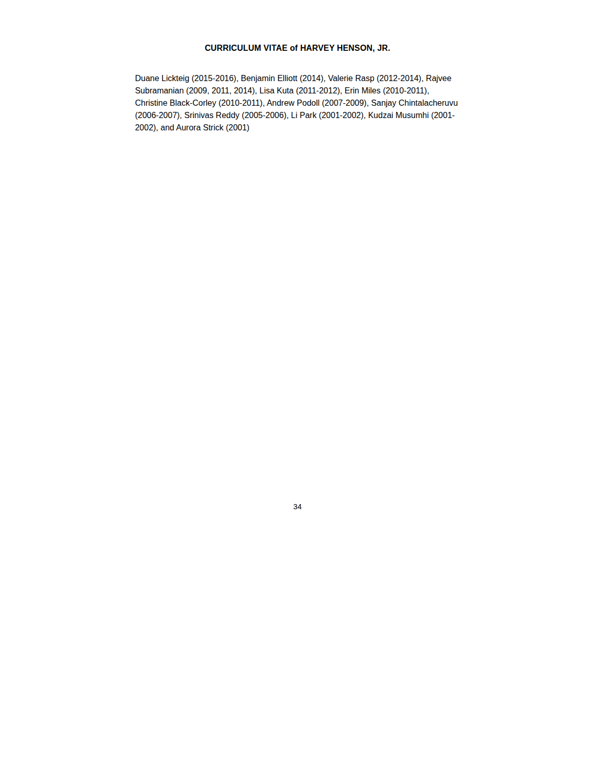CURRICULUM VITAE of HARVEY HENSON, JR.
Duane Lickteig (2015-2016), Benjamin Elliott (2014), Valerie Rasp (2012-2014), Rajvee Subramanian (2009, 2011, 2014), Lisa Kuta (2011-2012), Erin Miles (2010-2011), Christine Black-Corley (2010-2011), Andrew Podoll (2007-2009), Sanjay Chintalacheruvu (2006-2007), Srinivas Reddy (2005-2006), Li Park (2001-2002), Kudzai Musumhi (2001-2002), and Aurora Strick (2001)
34